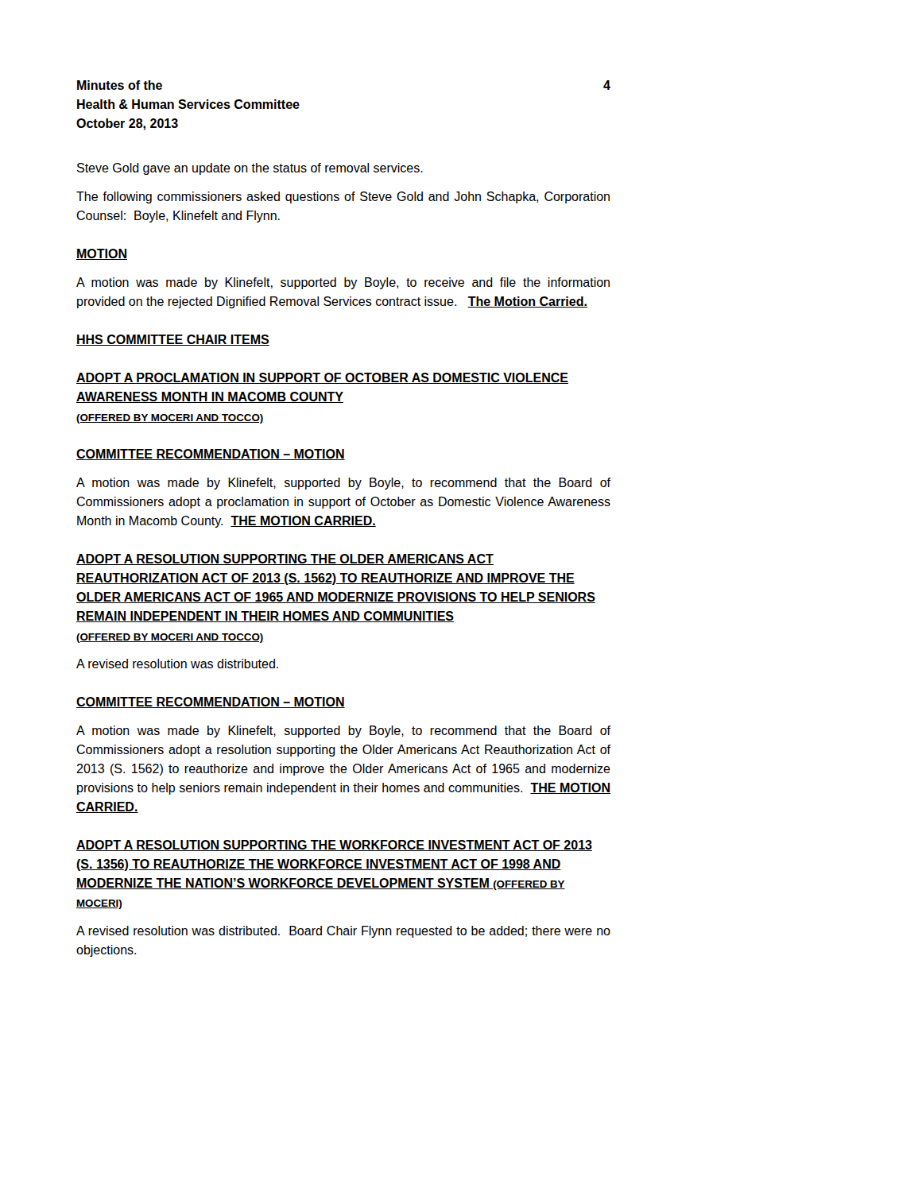4 Minutes of the
Health & Human Services Committee
October 28, 2013
Steve Gold gave an update on the status of removal services.
The following commissioners asked questions of Steve Gold and John Schapka, Corporation Counsel: Boyle, Klinefelt and Flynn.
MOTION
A motion was made by Klinefelt, supported by Boyle, to receive and file the information provided on the rejected Dignified Removal Services contract issue. The Motion Carried.
HHS COMMITTEE CHAIR ITEMS
ADOPT A PROCLAMATION IN SUPPORT OF OCTOBER AS DOMESTIC VIOLENCE AWARENESS MONTH IN MACOMB COUNTY
(OFFERED BY MOCERI AND TOCCO)
COMMITTEE RECOMMENDATION – MOTION
A motion was made by Klinefelt, supported by Boyle, to recommend that the Board of Commissioners adopt a proclamation in support of October as Domestic Violence Awareness Month in Macomb County. THE MOTION CARRIED.
ADOPT A RESOLUTION SUPPORTING THE OLDER AMERICANS ACT REAUTHORIZATION ACT OF 2013 (S. 1562) TO REAUTHORIZE AND IMPROVE THE OLDER AMERICANS ACT OF 1965 AND MODERNIZE PROVISIONS TO HELP SENIORS REMAIN INDEPENDENT IN THEIR HOMES AND COMMUNITIES
(OFFERED BY MOCERI AND TOCCO)
A revised resolution was distributed.
COMMITTEE RECOMMENDATION – MOTION
A motion was made by Klinefelt, supported by Boyle, to recommend that the Board of Commissioners adopt a resolution supporting the Older Americans Act Reauthorization Act of 2013 (S. 1562) to reauthorize and improve the Older Americans Act of 1965 and modernize provisions to help seniors remain independent in their homes and communities. THE MOTION CARRIED.
ADOPT A RESOLUTION SUPPORTING THE WORKFORCE INVESTMENT ACT OF 2013 (S. 1356) TO REAUTHORIZE THE WORKFORCE INVESTMENT ACT OF 1998 AND MODERNIZE THE NATION’S WORKFORCE DEVELOPMENT SYSTEM (OFFERED BY MOCERI)
A revised resolution was distributed. Board Chair Flynn requested to be added; there were no objections.